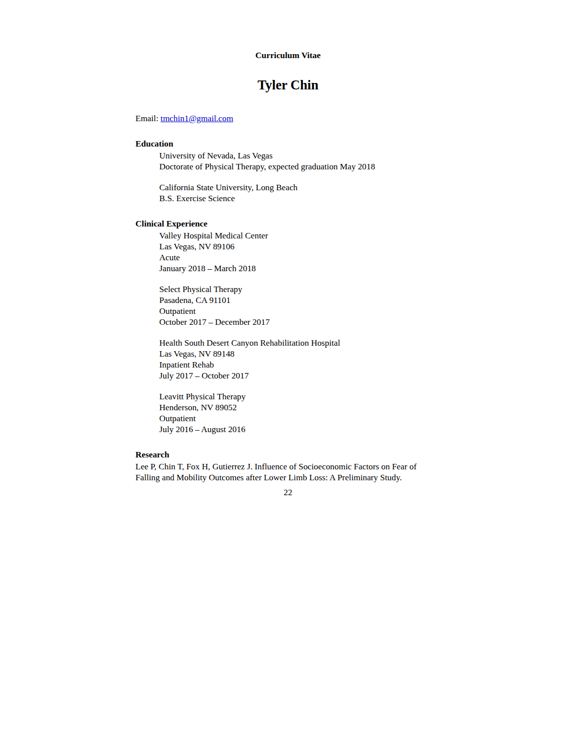Curriculum Vitae
Tyler Chin
Email: tmchin1@gmail.com
Education
University of Nevada, Las Vegas Doctorate of Physical Therapy, expected graduation May 2018
California State University, Long Beach B.S. Exercise Science
Clinical Experience
Valley Hospital Medical Center Las Vegas, NV 89106 Acute January 2018 – March 2018
Select Physical Therapy Pasadena, CA 91101 Outpatient October 2017 – December 2017
Health South Desert Canyon Rehabilitation Hospital Las Vegas, NV 89148 Inpatient Rehab July 2017 – October 2017
Leavitt Physical Therapy Henderson, NV 89052 Outpatient July 2016 – August 2016
Research
Lee P, Chin T, Fox H, Gutierrez J. Influence of Socioeconomic Factors on Fear of Falling and Mobility Outcomes after Lower Limb Loss: A Preliminary Study.
22